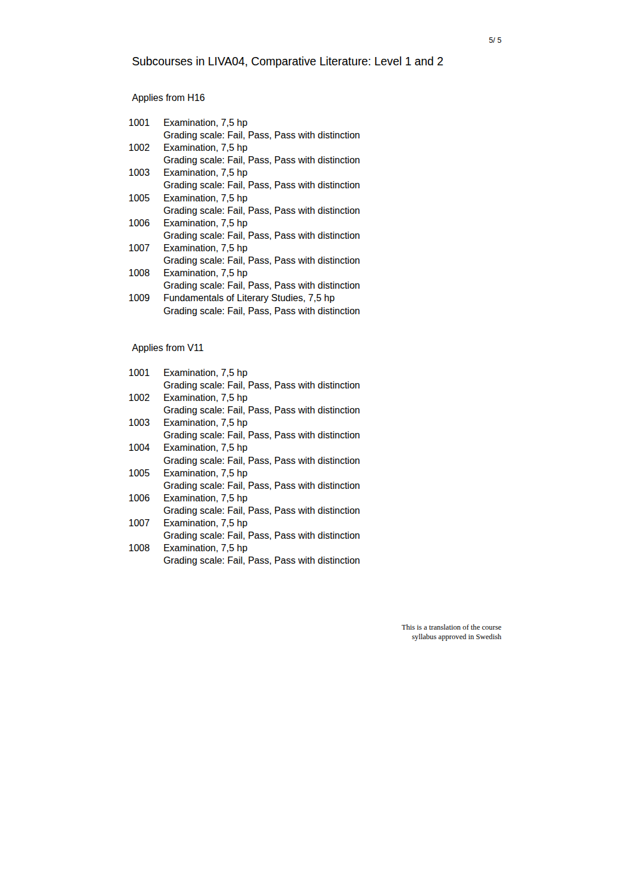5/ 5
Subcourses in LIVA04, Comparative Literature: Level 1 and 2
Applies from H16
| 1001 | Examination, 7,5 hp Grading scale: Fail, Pass, Pass with distinction |
| 1002 | Examination, 7,5 hp Grading scale: Fail, Pass, Pass with distinction |
| 1003 | Examination, 7,5 hp Grading scale: Fail, Pass, Pass with distinction |
| 1005 | Examination, 7,5 hp Grading scale: Fail, Pass, Pass with distinction |
| 1006 | Examination, 7,5 hp Grading scale: Fail, Pass, Pass with distinction |
| 1007 | Examination, 7,5 hp Grading scale: Fail, Pass, Pass with distinction |
| 1008 | Examination, 7,5 hp Grading scale: Fail, Pass, Pass with distinction |
| 1009 | Fundamentals of Literary Studies, 7,5 hp Grading scale: Fail, Pass, Pass with distinction |
Applies from V11
| 1001 | Examination, 7,5 hp Grading scale: Fail, Pass, Pass with distinction |
| 1002 | Examination, 7,5 hp Grading scale: Fail, Pass, Pass with distinction |
| 1003 | Examination, 7,5 hp Grading scale: Fail, Pass, Pass with distinction |
| 1004 | Examination, 7,5 hp Grading scale: Fail, Pass, Pass with distinction |
| 1005 | Examination, 7,5 hp Grading scale: Fail, Pass, Pass with distinction |
| 1006 | Examination, 7,5 hp Grading scale: Fail, Pass, Pass with distinction |
| 1007 | Examination, 7,5 hp Grading scale: Fail, Pass, Pass with distinction |
| 1008 | Examination, 7,5 hp Grading scale: Fail, Pass, Pass with distinction |
This is a translation of the course
syllabus approved in Swedish